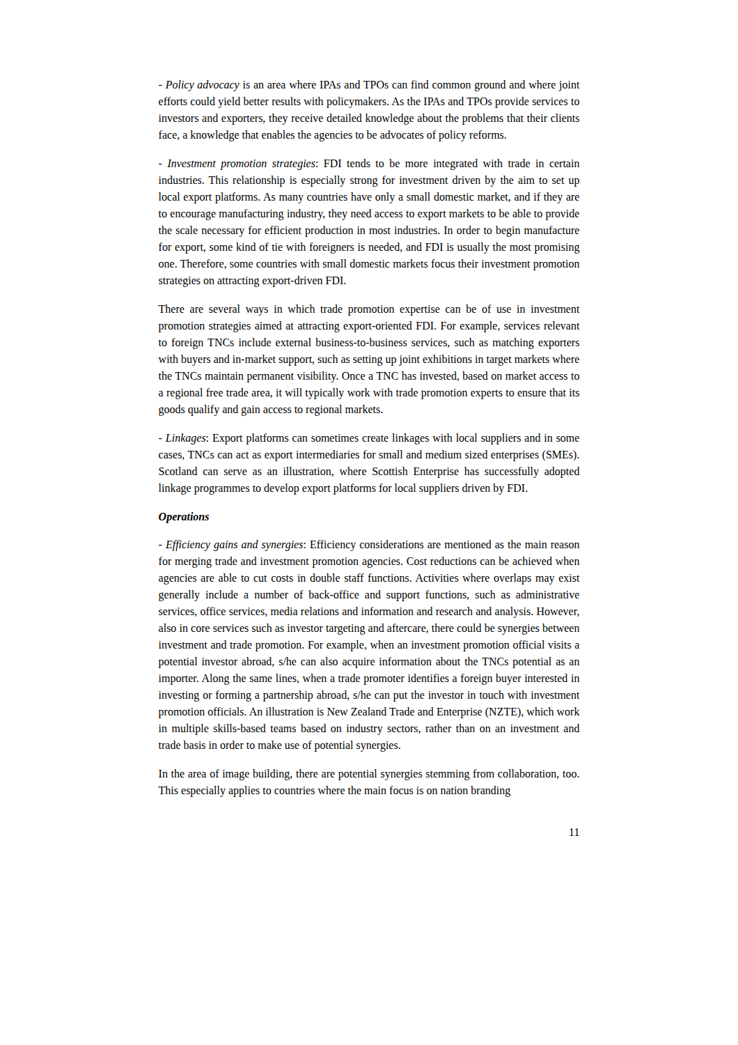- Policy advocacy is an area where IPAs and TPOs can find common ground and where joint efforts could yield better results with policymakers. As the IPAs and TPOs provide services to investors and exporters, they receive detailed knowledge about the problems that their clients face, a knowledge that enables the agencies to be advocates of policy reforms.
- Investment promotion strategies: FDI tends to be more integrated with trade in certain industries. This relationship is especially strong for investment driven by the aim to set up local export platforms. As many countries have only a small domestic market, and if they are to encourage manufacturing industry, they need access to export markets to be able to provide the scale necessary for efficient production in most industries. In order to begin manufacture for export, some kind of tie with foreigners is needed, and FDI is usually the most promising one. Therefore, some countries with small domestic markets focus their investment promotion strategies on attracting export-driven FDI.
There are several ways in which trade promotion expertise can be of use in investment promotion strategies aimed at attracting export-oriented FDI. For example, services relevant to foreign TNCs include external business-to-business services, such as matching exporters with buyers and in-market support, such as setting up joint exhibitions in target markets where the TNCs maintain permanent visibility. Once a TNC has invested, based on market access to a regional free trade area, it will typically work with trade promotion experts to ensure that its goods qualify and gain access to regional markets.
- Linkages: Export platforms can sometimes create linkages with local suppliers and in some cases, TNCs can act as export intermediaries for small and medium sized enterprises (SMEs). Scotland can serve as an illustration, where Scottish Enterprise has successfully adopted linkage programmes to develop export platforms for local suppliers driven by FDI.
Operations
- Efficiency gains and synergies: Efficiency considerations are mentioned as the main reason for merging trade and investment promotion agencies. Cost reductions can be achieved when agencies are able to cut costs in double staff functions. Activities where overlaps may exist generally include a number of back-office and support functions, such as administrative services, office services, media relations and information and research and analysis. However, also in core services such as investor targeting and aftercare, there could be synergies between investment and trade promotion. For example, when an investment promotion official visits a potential investor abroad, s/he can also acquire information about the TNCs potential as an importer. Along the same lines, when a trade promoter identifies a foreign buyer interested in investing or forming a partnership abroad, s/he can put the investor in touch with investment promotion officials. An illustration is New Zealand Trade and Enterprise (NZTE), which work in multiple skills-based teams based on industry sectors, rather than on an investment and trade basis in order to make use of potential synergies.
In the area of image building, there are potential synergies stemming from collaboration, too. This especially applies to countries where the main focus is on nation branding
11